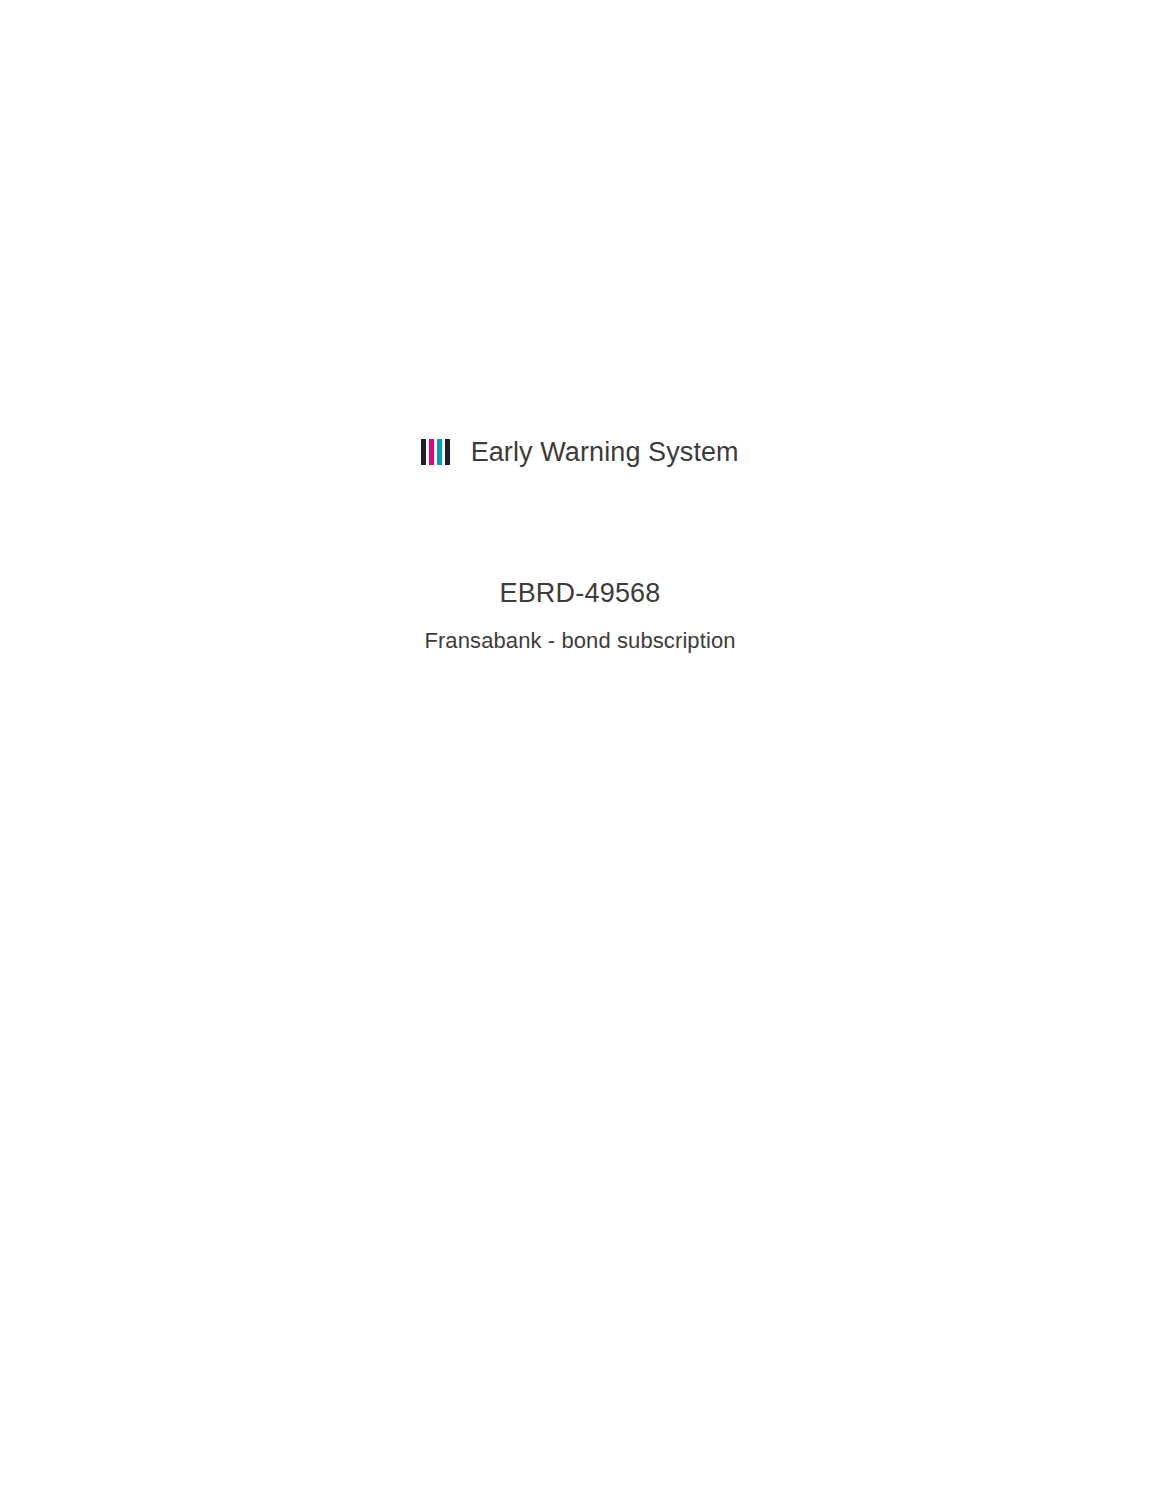Early Warning System
EBRD-49568
Fransabank - bond subscription